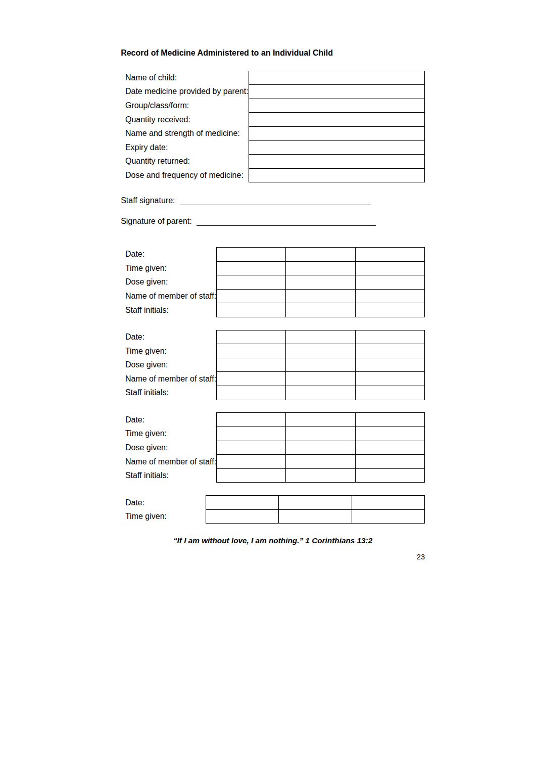Record of Medicine Administered to an Individual Child
| Name of child: | |
| Date medicine provided by parent: | |
| Group/class/form: | |
| Quantity received: | |
| Name and strength of medicine: | |
| Expiry date: | |
| Quantity returned: | |
| Dose and frequency of medicine: | |
Staff signature:
Signature of parent:
| Date: | | | |
| Time given: | | | |
| Dose given: | | | |
| Name of member of staff: | | | |
| Staff initials: | | | |
| Date: | | | |
| Time given: | | | |
| Dose given: | | | |
| Name of member of staff: | | | |
| Staff initials: | | | |
| Date: | | | |
| Time given: | | | |
| Dose given: | | | |
| Name of member of staff: | | | |
| Staff initials: | | | |
| Date: | | | |
| Time given: | | | |
“If I am without love, I am nothing.” 1 Corinthians 13:2
23